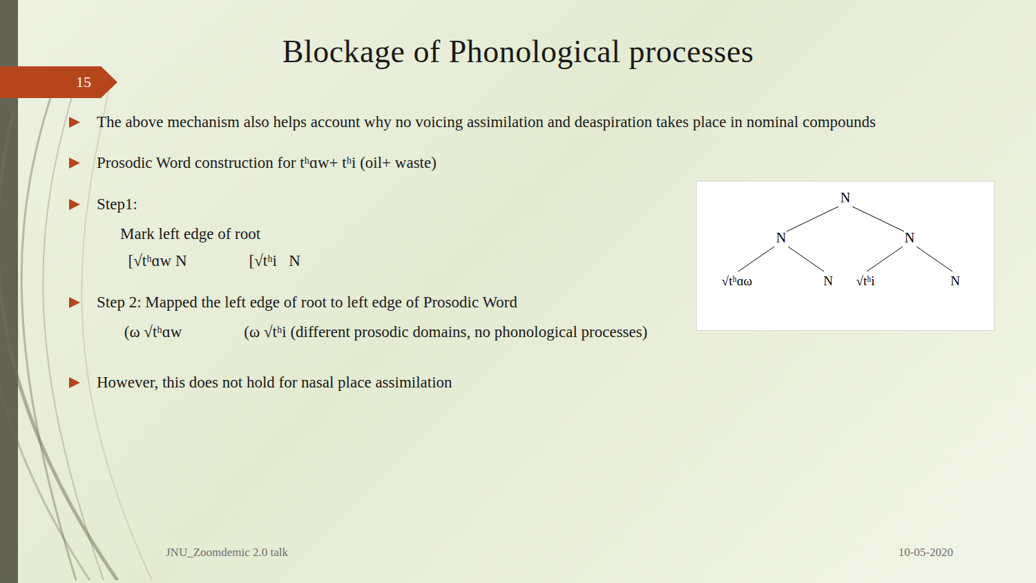15
Blockage of Phonological processes
N N N √tʰɑω N √tʰi N
The above mechanism also helps account why no voicing assimilation and deaspiration takes place in nominal compounds
Prosodic Word construction for tʰɑw+ tʰi (oil+ waste)
Step1:
Mark left edge of root [√tʰɑw N [√tʰi N
Step 2: Mapped the left edge of root to left edge of Prosodic Word
(ω √tʰɑw (ω √tʰi (different prosodic domains, no phonological processes)
However, this does not hold for nasal place assimilation
JNU_Zoomdemic 2.0 talk
10-05-2020